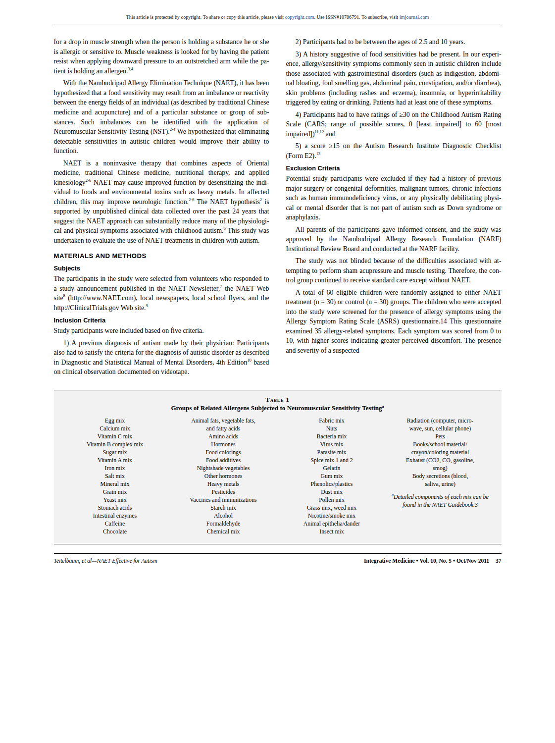This article is protected by copyright. To share or copy this article, please visit copyright.com. Use ISSN#10786791. To subscribe, visit imjournal.com
for a drop in muscle strength when the person is holding a substance he or she is allergic or sensitive to. Muscle weakness is looked for by having the patient resist when applying downward pressure to an outstretched arm while the patient is holding an allergen.3,4
With the Nambudripad Allergy Elimination Technique (NAET), it has been hypothesized that a food sensitivity may result from an imbalance or reactivity between the energy fields of an individual (as described by traditional Chinese medicine and acupuncture) and of a particular substance or group of substances. Such imbalances can be identified with the application of Neuromuscular Sensitivity Testing (NST).2-4 We hypothesized that eliminating detectable sensitivities in autistic children would improve their ability to function.
NAET is a noninvasive therapy that combines aspects of Oriental medicine, traditional Chinese medicine, nutritional therapy, and applied kinesiology2-6 NAET may cause improved function by desensitizing the individual to foods and environmental toxins such as heavy metals. In affected children, this may improve neurologic function.2-6 The NAET hypothesis2 is supported by unpublished clinical data collected over the past 24 years that suggest the NAET approach can substantially reduce many of the physiological and physical symptoms associated with childhood autism.6 This study was undertaken to evaluate the use of NAET treatments in children with autism.
Materials and Methods
Subjects
The participants in the study were selected from volunteers who responded to a study announcement published in the NAET Newsletter,7 the NAET Web site8 (http://www.NAET.com), local newspapers, local school flyers, and the http://ClinicalTrials.gov Web site.9
Inclusion Criteria
Study participants were included based on five criteria.
1) A previous diagnosis of autism made by their physician: Participants also had to satisfy the criteria for the diagnosis of autistic disorder as described in Diagnostic and Statistical Manual of Mental Disorders, 4th Edition10 based on clinical observation documented on videotape.
2) Participants had to be between the ages of 2.5 and 10 years.
3) A history suggestive of food sensitivities had be present. In our experience, allergy/sensitivity symptoms commonly seen in autistic children include those associated with gastrointestinal disorders (such as indigestion, abdominal bloating, foul smelling gas, abdominal pain, constipation, and/or diarrhea), skin problems (including rashes and eczema), insomnia, or hyperirritability triggered by eating or drinking. Patients had at least one of these symptoms.
4) Participants had to have ratings of ≥30 on the Childhood Autism Rating Scale (CARS; range of possible scores, 0 [least impaired] to 60 [most impaired])11,12 and
5) a score ≥15 on the Autism Research Institute Diagnostic Checklist (Form E2).13
Exclusion Criteria
Potential study participants were excluded if they had a history of previous major surgery or congenital deformities, malignant tumors, chronic infections such as human immunodeficiency virus, or any physically debilitating physical or mental disorder that is not part of autism such as Down syndrome or anaphylaxis.
All parents of the participants gave informed consent, and the study was approved by the Nambudripad Allergy Research Foundation (NARF) Institutional Review Board and conducted at the NARF facility.
The study was not blinded because of the difficulties associated with attempting to perform sham acupressure and muscle testing. Therefore, the control group continued to receive standard care except without NAET.
A total of 60 eligible children were randomly assigned to either NAET treatment (n = 30) or control (n = 30) groups. The children who were accepted into the study were screened for the presence of allergy symptoms using the Allergy Symptom Rating Scale (ASRS) questionnaire.14 This questionnaire examined 35 allergy-related symptoms. Each symptom was scored from 0 to 10, with higher scores indicating greater perceived discomfort. The presence and severity of a suspected
Table 1 Groups of Related Allergens Subjected to Neuromuscular Sensitivity Testinga
| Egg mix Calcium mix Vitamin C mix Vitamin B complex mix Sugar mix Vitamin A mix Iron mix Salt mix Mineral mix Grain mix Yeast mix Stomach acids Intestinal enzymes Caffeine Chocolate | Animal fats, vegetable fats, and fatty acids Amino acids Hormones Food colorings Food additives Nightshade vegetables Other hormones Heavy metals Pesticides Vaccines and immunizations Starch mix Alcohol Formaldehyde Chemical mix | Fabric mix Nuts Bacteria mix Virus mix Parasite mix Spice mix 1 and 2 Gelatin Gum mix Phenolics/plastics Dust mix Pollen mix Grass mix, weed mix Nicotine/smoke mix Animal epithelia/dander Insect mix | Radiation (computer, micro- wave, sun, cellular phone) Pets Books/school material/ crayon/coloring material Exhaust (CO2, CO, gasoline, smog) Body secretions (blood, saliva, urine) a Detailed components of each mix can be found in the NAET Guidebook.3 |
Teitelbaum, et al—NAET Effective for Autism
Integrative Medicine • Vol. 10, No. 5 • Oct/Nov 2011 37